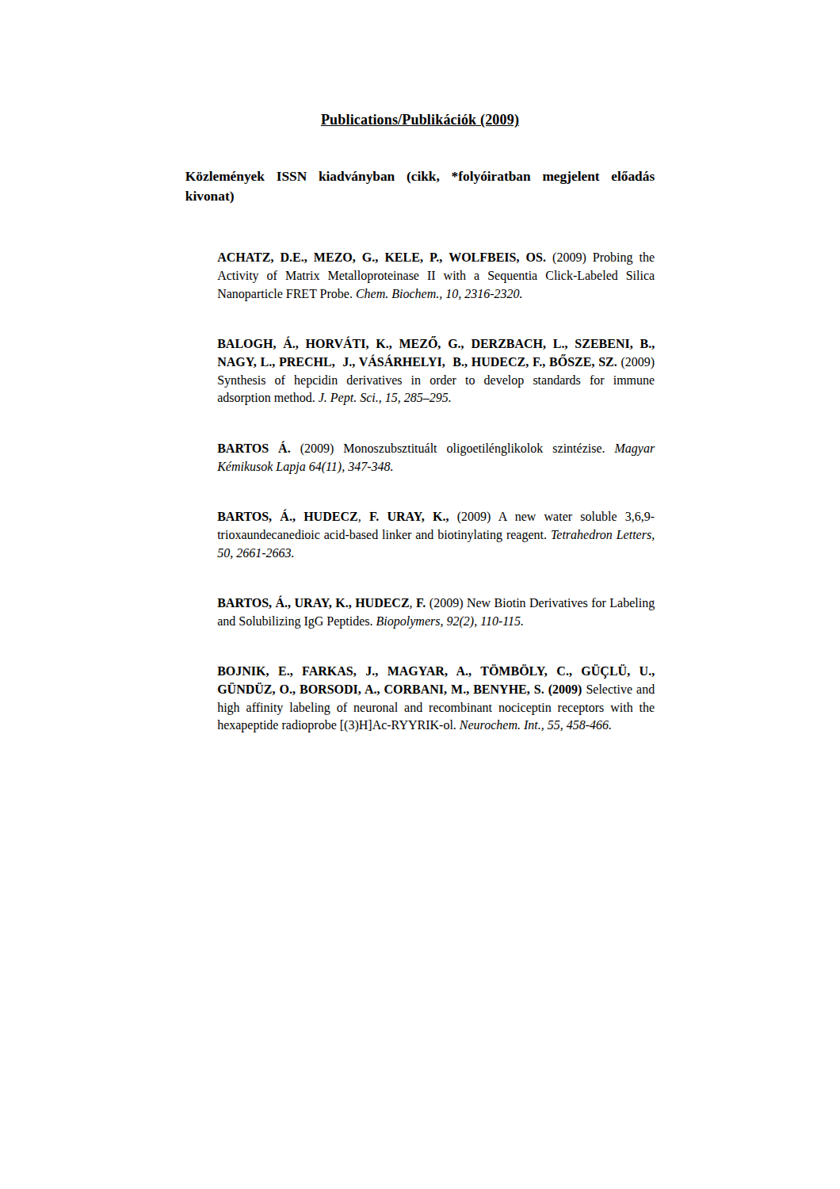Publications/Publikációk (2009)
Közlemények ISSN kiadványban (cikk, *folyóiratban megjelent előadás kivonat)
ACHATZ, D.E., MEZO, G., KELE, P., WOLFBEIS, OS. (2009) Probing the Activity of Matrix Metalloproteinase II with a Sequentia Click-Labeled Silica Nanoparticle FRET Probe. Chem. Biochem., 10, 2316-2320.
BALOGH, Á., HORVÁTI, K., MEZŐ, G., DERZBACH, L., SZEBENI, B., NAGY, L., PRECHL, J., VÁSÁRHELYI, B., HUDECZ, F., BŐSZE, SZ. (2009) Synthesis of hepcidin derivatives in order to develop standards for immune adsorption method. J. Pept. Sci., 15, 285–295.
BARTOS Á. (2009) Monoszubsztituált oligoetilénglikolok szintézise. Magyar Kémikusok Lapja 64(11), 347-348.
BARTOS, Á., HUDECZ, F. URAY, K., (2009) A new water soluble 3,6,9-trioxaundecanedioic acid-based linker and biotinylating reagent. Tetrahedron Letters, 50, 2661-2663.
BARTOS, Á., URAY, K., HUDECZ, F. (2009) New Biotin Derivatives for Labeling and Solubilizing IgG Peptides. Biopolymers, 92(2), 110-115.
BOJNIK, E., FARKAS, J., MAGYAR, A., TÖMBÖLY, C., GÜÇLÜ, U., GÜNDÜZ, O., BORSODI, A., CORBANI, M., BENYHE, S. (2009) Selective and high affinity labeling of neuronal and recombinant nociceptin receptors with the hexapeptide radioprobe [(3)H]Ac-RYYRIK-ol. Neurochem. Int., 55, 458-466.